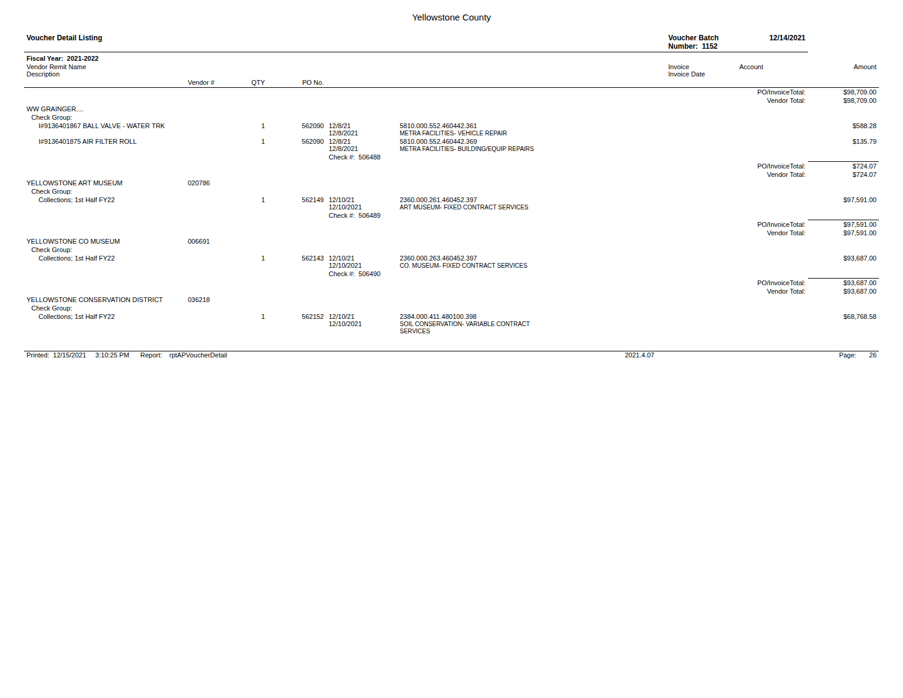Yellowstone County
| Voucher Detail Listing | Voucher Batch Number: 1152 | 12/14/2021 |
| Fiscal Year: 2021-2022 |
| Vendor Remit Name Description | | | Invoice Invoice Date | Account | Amount |
| | Vendor # | QTY | PO No. | | | |
| | PO/InvoiceTotal: | $98,709.00 |
| | Vendor Total: | $98,709.00 |
| WW GRAINGER.... |
| Check Group: |
| I#9136401867 BALL VALVE - WATER TRK | | 1 | 562090 | 12/8/21 12/8/2021 | 5810.000.552.460442.361 METRA FACILITIES- VEHICLE REPAIR | $588.28 |
| I#9136401875 AIR FILTER ROLL | | 1 | 562090 | 12/8/21 12/8/2021 | 5810.000.552.460442.369 METRA FACILITIES- BUILDING/EQUIP REPAIRS | $135.79 |
| | Check #: 506488 |
| | PO/InvoiceTotal: | $724.07 |
| | Vendor Total: | $724.07 |
| YELLOWSTONE ART MUSEUM | 020786 | |
| Check Group: |
| Collections; 1st Half FY22 | | 1 | 562149 | 12/10/21 12/10/2021 | 2360.000.261.460452.397 ART MUSEUM- FIXED CONTRACT SERVICES | $97,591.00 |
| | Check #: 506489 |
| | PO/InvoiceTotal: | $97,591.00 |
| | Vendor Total: | $97,591.00 |
| YELLOWSTONE CO MUSEUM | 006691 | |
| Check Group: |
| Collections; 1st Half FY22 | | 1 | 562143 | 12/10/21 12/10/2021 | 2360.000.263.460452.397 CO. MUSEUM- FIXED CONTRACT SERVICES | $93,687.00 |
| | Check #: 506490 |
| | PO/InvoiceTotal: | $93,687.00 |
| | Vendor Total: | $93,687.00 |
| YELLOWSTONE CONSERVATION DISTRICT | 036218 | |
| Check Group: |
| Collections; 1st Half FY22 | | 1 | 562152 | 12/10/21 12/10/2021 | 2384.000.411.480100.398 SOIL CONSERVATION- VARIABLE CONTRACT SERVICES | $68,768.58 |
| Printed: 12/15/2021 3:10:25 PM Report: rptAPVoucherDetail | | 2021.4.07 | Page: 26 |